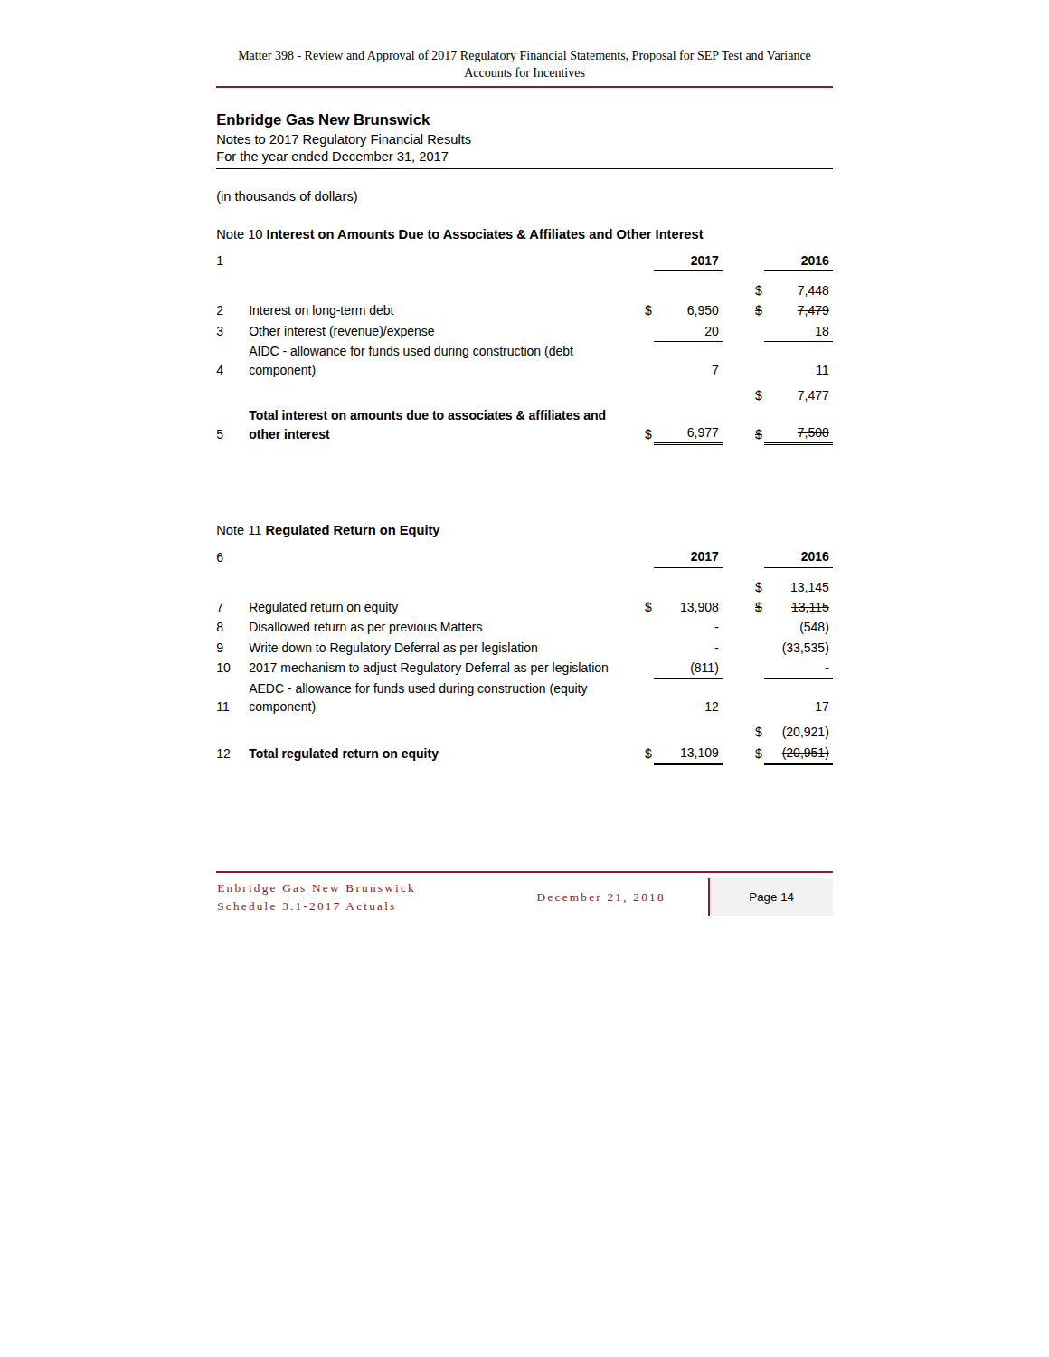Matter 398 - Review and Approval of 2017 Regulatory Financial Statements, Proposal for SEP Test and Variance
Accounts for Incentives
Enbridge Gas New Brunswick
Notes to 2017 Regulatory Financial Results
For the year ended December 31, 2017
(in thousands of dollars)
Note 10 Interest on Amounts Due to Associates & Affiliates and Other Interest
| 1 | | | 2017 | | | 2016 |
| | | | | | $ | 7,448 |
| 2 | Interest on long-term debt | $ | 6,950 | | $ | 7,479 |
| 3 | Other interest (revenue)/expense | | 20 | | | 18 |
| 4 | AIDC - allowance for funds used during construction (debt component) | | 7 | | | 11 |
| | | | | | $ | 7,477 |
| 5 | Total interest on amounts due to associates & affiliates and other interest | $ | 6,977 | | $ | 7,508 |
Note 11 Regulated Return on Equity
| 6 | | | 2017 | | | 2016 |
| | | | | | $ | 13,145 |
| 7 | Regulated return on equity | $ | 13,908 | | $ | 13,115 |
| 8 | Disallowed return as per previous Matters | | - | | | (548) |
| 9 | Write down to Regulatory Deferral as per legislation | | - | | | (33,535) |
| 10 | 2017 mechanism to adjust Regulatory Deferral as per legislation | | (811) | | | - |
| 11 | AEDC - allowance for funds used during construction (equity component) | | 12 | | | 17 |
| | | | | | $ | (20,921) |
| 12 | Total regulated return on equity | $ | 13,109 | | $ | (20,951) |
| Enbridge Gas New Brunswick Schedule 3.1-2017 Actuals | December 21, 2018 | Page 14 |